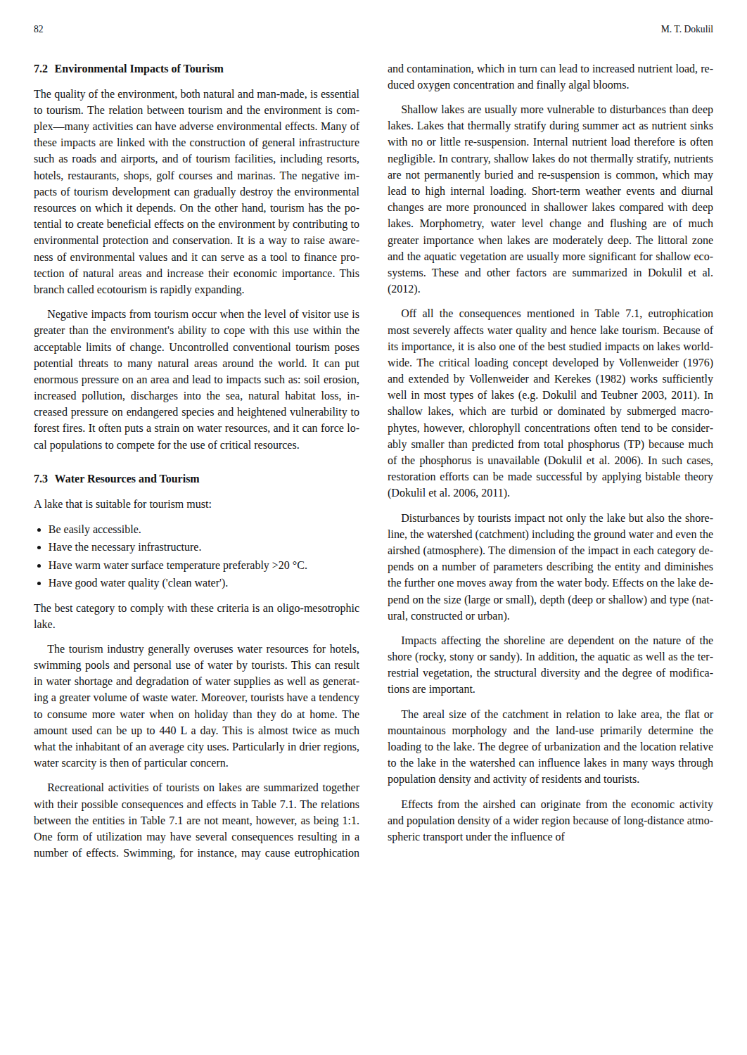82 M. T. Dokulil
7.2 Environmental Impacts of Tourism
The quality of the environment, both natural and man-made, is essential to tourism. The relation between tourism and the environment is complex—many activities can have adverse environmental effects. Many of these impacts are linked with the construction of general infrastructure such as roads and airports, and of tourism facilities, including resorts, hotels, restaurants, shops, golf courses and marinas. The negative impacts of tourism development can gradually destroy the environmental resources on which it depends. On the other hand, tourism has the potential to create beneficial effects on the environment by contributing to environmental protection and conservation. It is a way to raise awareness of environmental values and it can serve as a tool to finance protection of natural areas and increase their economic importance. This branch called ecotourism is rapidly expanding.
Negative impacts from tourism occur when the level of visitor use is greater than the environment's ability to cope with this use within the acceptable limits of change. Uncontrolled conventional tourism poses potential threats to many natural areas around the world. It can put enormous pressure on an area and lead to impacts such as: soil erosion, increased pollution, discharges into the sea, natural habitat loss, increased pressure on endangered species and heightened vulnerability to forest fires. It often puts a strain on water resources, and it can force local populations to compete for the use of critical resources.
7.3 Water Resources and Tourism
A lake that is suitable for tourism must:
Be easily accessible.
Have the necessary infrastructure.
Have warm water surface temperature preferably >20 °C.
Have good water quality ('clean water').
The best category to comply with these criteria is an oligo-mesotrophic lake.
The tourism industry generally overuses water resources for hotels, swimming pools and personal use of water by tourists. This can result in water shortage and degradation of water supplies as well as generating a greater volume of waste water. Moreover, tourists have a tendency to consume more water when on holiday than they do at home. The amount used can be up to 440 L a day. This is almost twice as much what the inhabitant of an average city uses. Particularly in drier regions, water scarcity is then of particular concern.
Recreational activities of tourists on lakes are summarized together with their possible consequences and effects in Table 7.1. The relations between the entities in Table 7.1 are not meant, however, as being 1:1. One form of utilization may have several consequences resulting in a number of effects. Swimming, for instance, may cause eutrophication and contamination, which in turn can lead to increased nutrient load, reduced oxygen concentration and finally algal blooms.
Shallow lakes are usually more vulnerable to disturbances than deep lakes. Lakes that thermally stratify during summer act as nutrient sinks with no or little re-suspension. Internal nutrient load therefore is often negligible. In contrary, shallow lakes do not thermally stratify, nutrients are not permanently buried and re-suspension is common, which may lead to high internal loading. Short-term weather events and diurnal changes are more pronounced in shallower lakes compared with deep lakes. Morphometry, water level change and flushing are of much greater importance when lakes are moderately deep. The littoral zone and the aquatic vegetation are usually more significant for shallow ecosystems. These and other factors are summarized in Dokulil et al. (2012).
Off all the consequences mentioned in Table 7.1, eutrophication most severely affects water quality and hence lake tourism. Because of its importance, it is also one of the best studied impacts on lakes worldwide. The critical loading concept developed by Vollenweider (1976) and extended by Vollenweider and Kerekes (1982) works sufficiently well in most types of lakes (e.g. Dokulil and Teubner 2003, 2011). In shallow lakes, which are turbid or dominated by submerged macrophytes, however, chlorophyll concentrations often tend to be considerably smaller than predicted from total phosphorus (TP) because much of the phosphorus is unavailable (Dokulil et al. 2006). In such cases, restoration efforts can be made successful by applying bistable theory (Dokulil et al. 2006, 2011).
Disturbances by tourists impact not only the lake but also the shoreline, the watershed (catchment) including the ground water and even the airshed (atmosphere). The dimension of the impact in each category depends on a number of parameters describing the entity and diminishes the further one moves away from the water body. Effects on the lake depend on the size (large or small), depth (deep or shallow) and type (natural, constructed or urban).
Impacts affecting the shoreline are dependent on the nature of the shore (rocky, stony or sandy). In addition, the aquatic as well as the terrestrial vegetation, the structural diversity and the degree of modifications are important.
The areal size of the catchment in relation to lake area, the flat or mountainous morphology and the land-use primarily determine the loading to the lake. The degree of urbanization and the location relative to the lake in the watershed can influence lakes in many ways through population density and activity of residents and tourists.
Effects from the airshed can originate from the economic activity and population density of a wider region because of long-distance atmospheric transport under the influence of